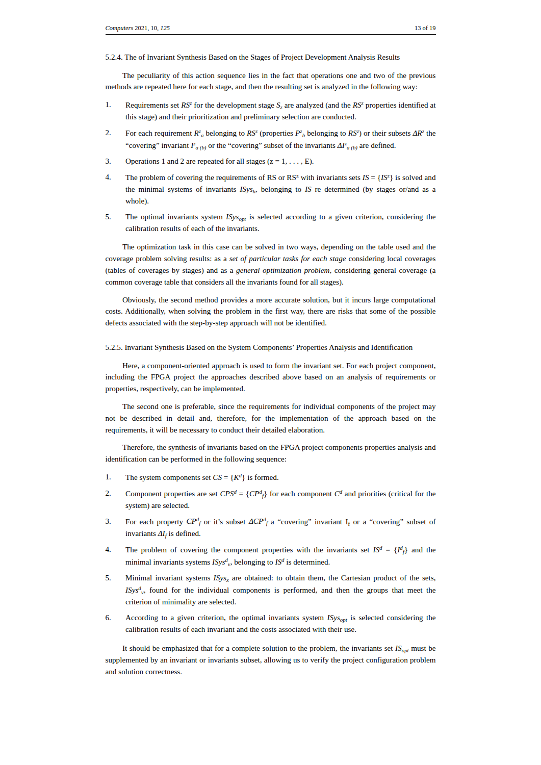Computers 2021, 10, 125
13 of 19
5.2.4. The of Invariant Synthesis Based on the Stages of Project Development Analysis Results
The peculiarity of this action sequence lies in the fact that operations one and two of the previous methods are repeated here for each stage, and then the resulting set is analyzed in the following way:
Requirements set RSz for the development stage Sz are analyzed (and the RSz properties identified at this stage) and their prioritization and preliminary selection are conducted.
For each requirement Rza belonging to RSz (properties Pzb belonging to RSz) or their subsets ΔRz the “covering” invariant Iza (b) or the “covering” subset of the invariants ΔIza (b) are defined.
Operations 1 and 2 are repeated for all stages (z = 1, . . . , E).
The problem of covering the requirements of RS or RSz with invariants sets IS = {ISz} is solved and the minimal systems of invariants ISysh, belonging to IS re determined (by stages or/and as a whole).
The optimal invariants system ISysopt is selected according to a given criterion, considering the calibration results of each of the invariants.
The optimization task in this case can be solved in two ways, depending on the table used and the coverage problem solving results: as a set of particular tasks for each stage considering local coverages (tables of coverages by stages) and as a general optimization problem, considering general coverage (a common coverage table that considers all the invariants found for all stages).
Obviously, the second method provides a more accurate solution, but it incurs large computational costs. Additionally, when solving the problem in the first way, there are risks that some of the possible defects associated with the step-by-step approach will not be identified.
5.2.5. Invariant Synthesis Based on the System Components’ Properties Analysis and Identification
Here, a component-oriented approach is used to form the invariant set. For each project component, including the FPGA project the approaches described above based on an analysis of requirements or properties, respectively, can be implemented.
The second one is preferable, since the requirements for individual components of the project may not be described in detail and, therefore, for the implementation of the approach based on the requirements, it will be necessary to conduct their detailed elaboration.
Therefore, the synthesis of invariants based on the FPGA project components properties analysis and identification can be performed in the following sequence:
The system components set CS = {Kd} is formed.
Component properties are set CPSd = {CPdf} for each component Cd and priorities (critical for the system) are selected.
For each property CPdf or it’s subset ΔCPdf a “covering” invariant If or a “covering” subset of invariants ΔIf is defined.
The problem of covering the component properties with the invariants set ISd = {Idf} and the minimal invariants systems ISysdv, belonging to ISd is determined.
Minimal invariant systems ISysx are obtained: to obtain them, the Cartesian product of the sets, ISysdv, found for the individual components is performed, and then the groups that meet the criterion of minimality are selected.
According to a given criterion, the optimal invariants system ISysopt is selected considering the calibration results of each invariant and the costs associated with their use.
It should be emphasized that for a complete solution to the problem, the invariants set ISopt must be supplemented by an invariant or invariants subset, allowing us to verify the project configuration problem and solution correctness.